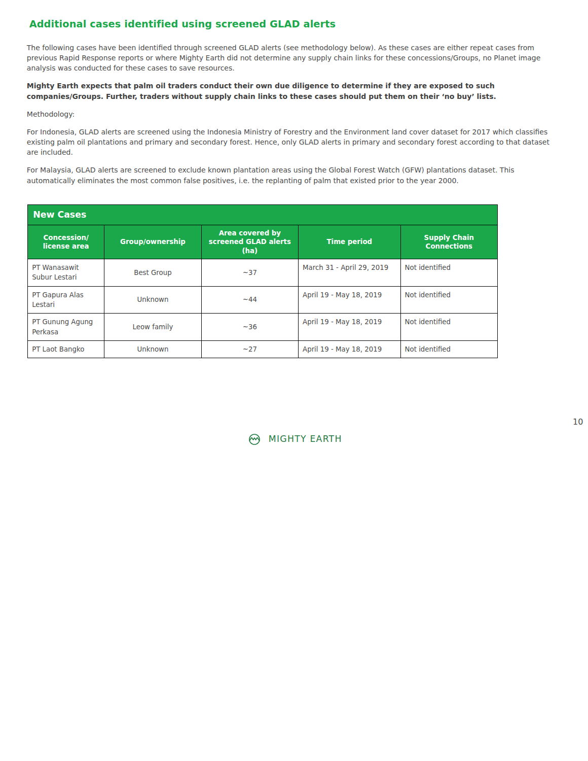Additional cases identified using screened GLAD alerts
The following cases have been identified through screened GLAD alerts (see methodology below). As these cases are either repeat cases from previous Rapid Response reports or where Mighty Earth did not determine any supply chain links for these concessions/Groups, no Planet image analysis was conducted for these cases to save resources.
Mighty Earth expects that palm oil traders conduct their own due diligence to determine if they are exposed to such companies/Groups. Further, traders without supply chain links to these cases should put them on their ‘no buy’ lists.
Methodology:
For Indonesia, GLAD alerts are screened using the Indonesia Ministry of Forestry and the Environment land cover dataset for 2017 which classifies existing palm oil plantations and primary and secondary forest. Hence, only GLAD alerts in primary and secondary forest according to that dataset are included.
For Malaysia, GLAD alerts are screened to exclude known plantation areas using the Global Forest Watch (GFW) plantations dataset. This automatically eliminates the most common false positives, i.e. the replanting of palm that existed prior to the year 2000.
New Cases
| Concession/ license area | Group/ownership | Area covered by screened GLAD alerts (ha) | Time period | Supply Chain Connections |
| --- | --- | --- | --- | --- |
| PT Wanasawit Subur Lestari | Best Group | ~37 | March 31 - April 29, 2019 | Not identified |
| PT Gapura Alas Lestari | Unknown | ~44 | April 19 - May 18, 2019 | Not identified |
| PT Gunung Agung Perkasa | Leow family | ~36 | April 19 - May 18, 2019 | Not identified |
| PT Laot Bangko | Unknown | ~27 | April 19 - May 18, 2019 | Not identified |
10
MIGHTY EARTH